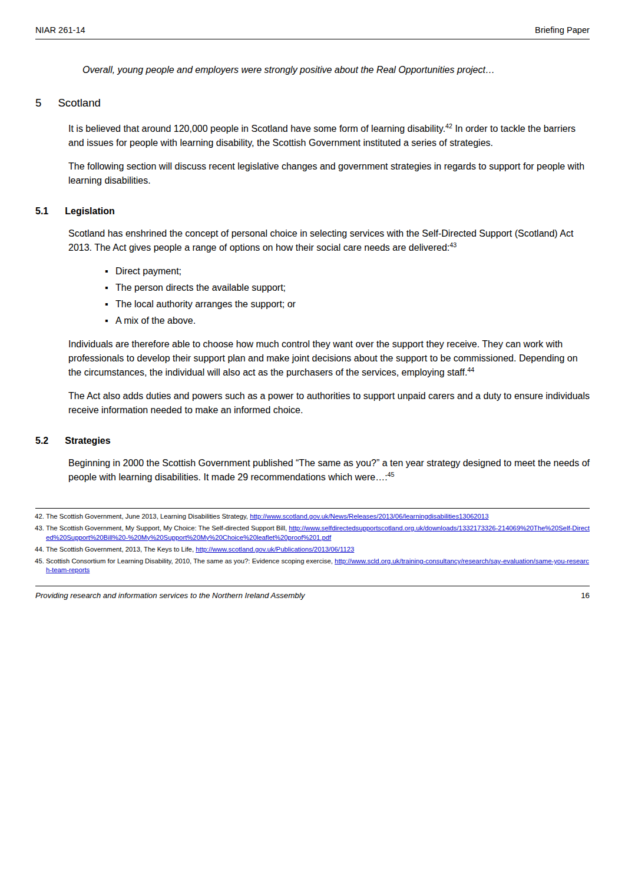NIAR 261-14
Briefing Paper
Overall, young people and employers were strongly positive about the Real Opportunities project…
5 Scotland
It is believed that around 120,000 people in Scotland have some form of learning disability.42 In order to tackle the barriers and issues for people with learning disability, the Scottish Government instituted a series of strategies.
The following section will discuss recent legislative changes and government strategies in regards to support for people with learning disabilities.
5.1 Legislation
Scotland has enshrined the concept of personal choice in selecting services with the Self-Directed Support (Scotland) Act 2013. The Act gives people a range of options on how their social care needs are delivered:43
Direct payment;
The person directs the available support;
The local authority arranges the support; or
A mix of the above.
Individuals are therefore able to choose how much control they want over the support they receive. They can work with professionals to develop their support plan and make joint decisions about the support to be commissioned. Depending on the circumstances, the individual will also act as the purchasers of the services, employing staff.44
The Act also adds duties and powers such as a power to authorities to support unpaid carers and a duty to ensure individuals receive information needed to make an informed choice.
5.2 Strategies
Beginning in 2000 the Scottish Government published “The same as you?” a ten year strategy designed to meet the needs of people with learning disabilities. It made 29 recommendations which were…:45
The Scottish Government, June 2013, Learning Disabilities Strategy, http://www.scotland.gov.uk/News/Releases/2013/06/learningdisabilities13062013
The Scottish Government, My Support, My Choice: The Self-directed Support Bill, http://www.selfdirectedsupportscotland.org.uk/downloads/1332173326-214069%20The%20Self-Directed%20Support%20Bill%20-%20My%20Support%20My%20Choice%20leaflet%20proof%201.pdf
The Scottish Government, 2013, The Keys to Life, http://www.scotland.gov.uk/Publications/2013/06/1123
Scottish Consortium for Learning Disability, 2010, The same as you?: Evidence scoping exercise, http://www.scld.org.uk/training-consultancy/research/say-evaluation/same-you-research-team-reports
Providing research and information services to the Northern Ireland Assembly
16